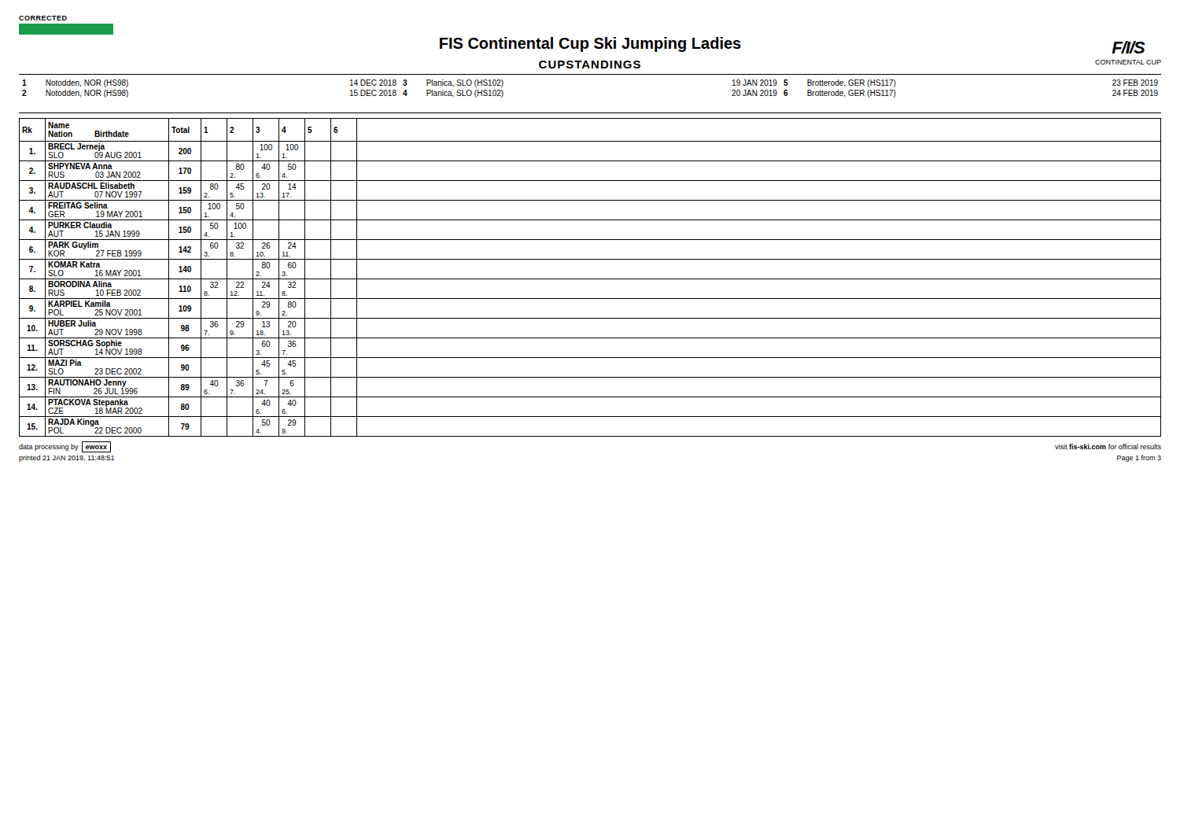CORRECTED
FIS Continental Cup Ski Jumping Ladies
CUPSTANDINGS
F/I/S
CONTINENTAL CUP
| 1 | Notodden, NOR (HS98) | 14 DEC 2018 | 3 | Planica, SLO (HS102) | 19 JAN 2019 | 5 | Brotterode, GER (HS117) | 23 FEB 2019 |
| 2 | Notodden, NOR (HS98) | 15 DEC 2018 | 4 | Planica, SLO (HS102) | 20 JAN 2019 | 6 | Brotterode, GER (HS117) | 24 FEB 2019 |
| Rk | Name Nation Birthdate | Total | 1 | 2 | 3 | 4 | 5 | 6 | |
| --- | --- | --- | --- | --- | --- | --- | --- | --- | --- |
| 1. | BRECL Jerneja SLO 09 AUG 2001 | 200 | | | 100 1. | 100 1. | | | |
| 2. | SHPYNEVA Anna RUS 03 JAN 2002 | 170 | | 80 2. | 40 6. | 50 4. | | | |
| 3. | RAUDASCHL Elisabeth AUT 07 NOV 1997 | 159 | 80 2. | 45 5. | 20 13. | 14 17. | | | |
| 4. | FREITAG Selina GER 19 MAY 2001 | 150 | 100 1. | 50 4. | | | | | |
| 4. | PURKER Claudia AUT 15 JAN 1999 | 150 | 50 4. | 100 1. | | | | | |
| 6. | PARK Guylim KOR 27 FEB 1999 | 142 | 60 3. | 32 8. | 26 10. | 24 11. | | | |
| 7. | KOMAR Katra SLO 16 MAY 2001 | 140 | | | 80 2. | 60 3. | | | |
| 8. | BORODINA Alina RUS 10 FEB 2002 | 110 | 32 8. | 22 12. | 24 11. | 32 8. | | | |
| 9. | KARPIEL Kamila POL 25 NOV 2001 | 109 | | | 29 9. | 80 2. | | | |
| 10. | HUBER Julia AUT 29 NOV 1998 | 98 | 36 7. | 29 9. | 13 18. | 20 13. | | | |
| 11. | SORSCHAG Sophie AUT 14 NOV 1998 | 96 | | | 60 3. | 36 7. | | | |
| 12. | MAZI Pia SLO 23 DEC 2002 | 90 | | | 45 5. | 45 5. | | | |
| 13. | RAUTIONAHO Jenny FIN 26 JUL 1996 | 89 | 40 6. | 36 7. | 7 24. | 6 25. | | | |
| 14. | PTACKOVA Stepanka CZE 18 MAR 2002 | 80 | | | 40 6. | 40 6. | | | |
| 15. | RAJDA Kinga POL 22 DEC 2000 | 79 | | | 50 4. | 29 9. | | | |
data processing by ewoxx
visit fis-ski.com for official results
printed 21 JAN 2019, 11:48:51
Page 1 from 3